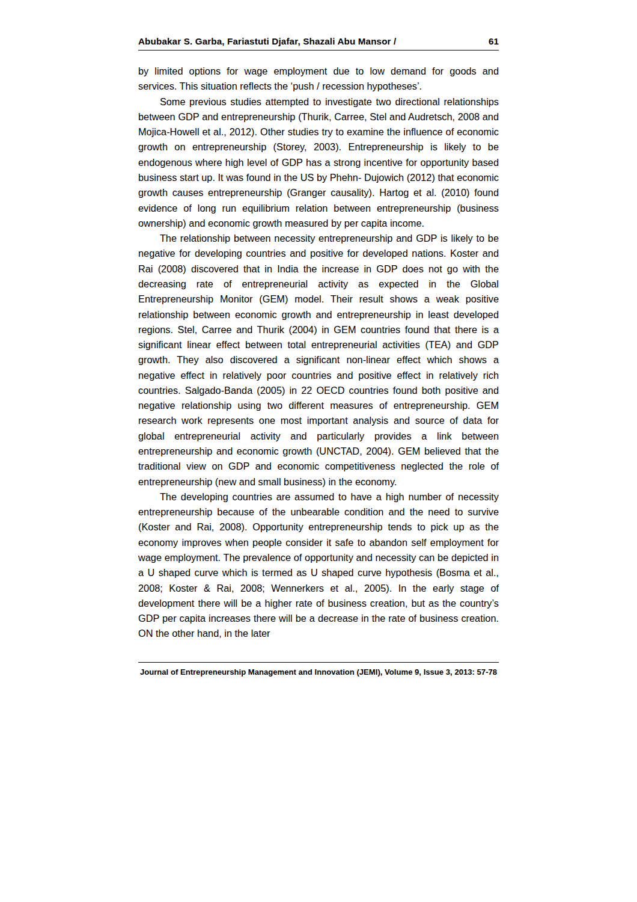Abubakar S. Garba, Fariastuti Djafar, Shazali Abu Mansor / 61
by limited options for wage employment due to low demand for goods and services. This situation reflects the ‘push / recession hypotheses’.
Some previous studies attempted to investigate two directional relationships between GDP and entrepreneurship (Thurik, Carree, Stel and Audretsch, 2008 and Mojica-Howell et al., 2012). Other studies try to examine the influence of economic growth on entrepreneurship (Storey, 2003). Entrepreneurship is likely to be endogenous where high level of GDP has a strong incentive for opportunity based business start up. It was found in the US by Phehn- Dujowich (2012) that economic growth causes entrepreneurship (Granger causality). Hartog et al. (2010) found evidence of long run equilibrium relation between entrepreneurship (business ownership) and economic growth measured by per capita income.
The relationship between necessity entrepreneurship and GDP is likely to be negative for developing countries and positive for developed nations. Koster and Rai (2008) discovered that in India the increase in GDP does not go with the decreasing rate of entrepreneurial activity as expected in the Global Entrepreneurship Monitor (GEM) model. Their result shows a weak positive relationship between economic growth and entrepreneurship in least developed regions. Stel, Carree and Thurik (2004) in GEM countries found that there is a significant linear effect between total entrepreneurial activities (TEA) and GDP growth. They also discovered a significant non-linear effect which shows a negative effect in relatively poor countries and positive effect in relatively rich countries. Salgado-Banda (2005) in 22 OECD countries found both positive and negative relationship using two different measures of entrepreneurship. GEM research work represents one most important analysis and source of data for global entrepreneurial activity and particularly provides a link between entrepreneurship and economic growth (UNCTAD, 2004). GEM believed that the traditional view on GDP and economic competitiveness neglected the role of entrepreneurship (new and small business) in the economy.
The developing countries are assumed to have a high number of necessity entrepreneurship because of the unbearable condition and the need to survive (Koster and Rai, 2008). Opportunity entrepreneurship tends to pick up as the economy improves when people consider it safe to abandon self employment for wage employment. The prevalence of opportunity and necessity can be depicted in a U shaped curve which is termed as U shaped curve hypothesis (Bosma et al., 2008; Koster & Rai, 2008; Wennerkers et al., 2005). In the early stage of development there will be a higher rate of business creation, but as the country’s GDP per capita increases there will be a decrease in the rate of business creation. ON the other hand, in the later
Journal of Entrepreneurship Management and Innovation (JEMI), Volume 9, Issue 3, 2013: 57-78